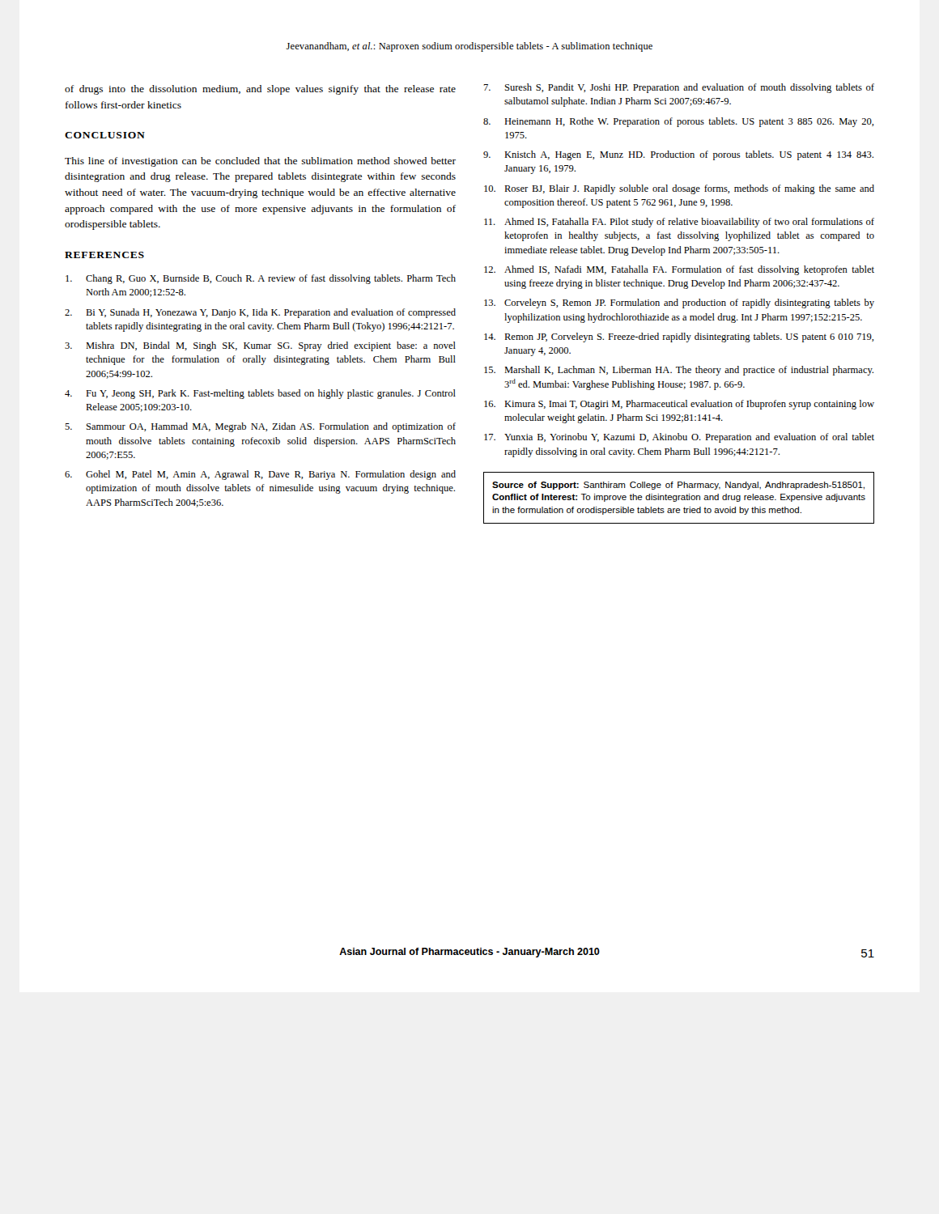Jeevanandham, et al.: Naproxen sodium orodispersible tablets - A sublimation technique
of drugs into the dissolution medium, and slope values signify that the release rate follows first-order kinetics
Conclusion
This line of investigation can be concluded that the sublimation method showed better disintegration and drug release. The prepared tablets disintegrate within few seconds without need of water. The vacuum-drying technique would be an effective alternative approach compared with the use of more expensive adjuvants in the formulation of orodispersible tablets.
References
Chang R, Guo X, Burnside B, Couch R. A review of fast dissolving tablets. Pharm Tech North Am 2000;12:52-8.
Bi Y, Sunada H, Yonezawa Y, Danjo K, Iida K. Preparation and evaluation of compressed tablets rapidly disintegrating in the oral cavity. Chem Pharm Bull (Tokyo) 1996;44:2121-7.
Mishra DN, Bindal M, Singh SK, Kumar SG. Spray dried excipient base: a novel technique for the formulation of orally disintegrating tablets. Chem Pharm Bull 2006;54:99-102.
Fu Y, Jeong SH, Park K. Fast-melting tablets based on highly plastic granules. J Control Release 2005;109:203-10.
Sammour OA, Hammad MA, Megrab NA, Zidan AS. Formulation and optimization of mouth dissolve tablets containing rofecoxib solid dispersion. AAPS PharmSciTech 2006;7:E55.
Gohel M, Patel M, Amin A, Agrawal R, Dave R, Bariya N. Formulation design and optimization of mouth dissolve tablets of nimesulide using vacuum drying technique. AAPS PharmSciTech 2004;5:e36.
Suresh S, Pandit V, Joshi HP. Preparation and evaluation of mouth dissolving tablets of salbutamol sulphate. Indian J Pharm Sci 2007;69:467-9.
Heinemann H, Rothe W. Preparation of porous tablets. US patent 3 885 026. May 20, 1975.
Knistch A, Hagen E, Munz HD. Production of porous tablets. US patent 4 134 843. January 16, 1979.
Roser BJ, Blair J. Rapidly soluble oral dosage forms, methods of making the same and composition thereof. US patent 5 762 961, June 9, 1998.
Ahmed IS, Fatahalla FA. Pilot study of relative bioavailability of two oral formulations of ketoprofen in healthy subjects, a fast dissolving lyophilized tablet as compared to immediate release tablet. Drug Develop Ind Pharm 2007;33:505-11.
Ahmed IS, Nafadi MM, Fatahalla FA. Formulation of fast dissolving ketoprofen tablet using freeze drying in blister technique. Drug Develop Ind Pharm 2006;32:437-42.
Corveleyn S, Remon JP. Formulation and production of rapidly disintegrating tablets by lyophilization using hydrochlorothiazide as a model drug. Int J Pharm 1997;152:215-25.
Remon JP, Corveleyn S. Freeze-dried rapidly disintegrating tablets. US patent 6 010 719, January 4, 2000.
Marshall K, Lachman N, Liberman HA. The theory and practice of industrial pharmacy. 3rd ed. Mumbai: Varghese Publishing House; 1987. p. 66-9.
Kimura S, Imai T, Otagiri M, Pharmaceutical evaluation of Ibuprofen syrup containing low molecular weight gelatin. J Pharm Sci 1992;81:141-4.
Yunxia B, Yorinobu Y, Kazumi D, Akinobu O. Preparation and evaluation of oral tablet rapidly dissolving in oral cavity. Chem Pharm Bull 1996;44:2121-7.
Source of Support: Santhiram College of Pharmacy, Nandyal, Andhrapradesh-518501, Conflict of Interest: To improve the disintegration and drug release. Expensive adjuvants in the formulation of orodispersible tablets are tried to avoid by this method.
Asian Journal of Pharmaceutics - January-March 2010 51